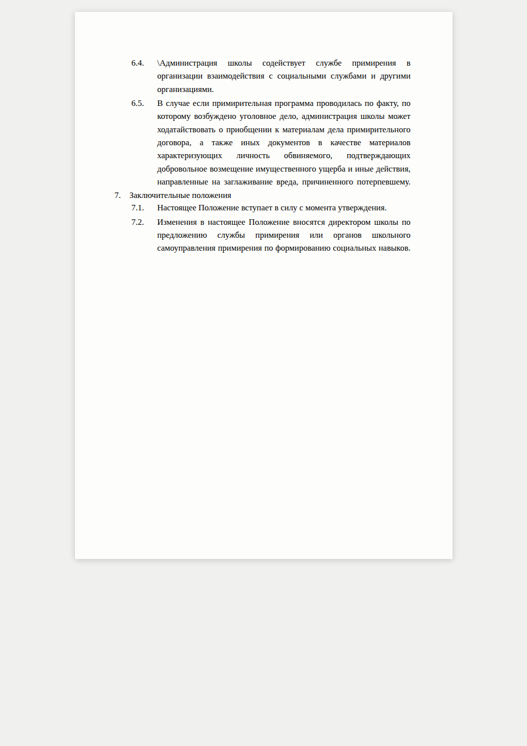6.4.\Администрация школы содействует службе примирения в организации взаимодействия с социальными службами и другими организациями.
6.5. В случае если примирительная программа проводилась по факту, по которому возбуждено уголовное дело, администрация школы может ходатайствовать о приобщении к материалам дела примирительного договора, а также иных документов в качестве материалов характеризующих личность обвиняемого, подтверждающих добровольное возмещение имущественного ущерба и иные действия, направленные на заглаживание вреда, причиненного потерпевшему.
7. Заключительные положения
7.1. Настоящее Положение вступает в силу с момента утверждения.
7.2. Изменения в настоящее Положение вносятся директором школы по предложению службы примирения или органов школьного самоуправления примирения по формированию социальных навыков.